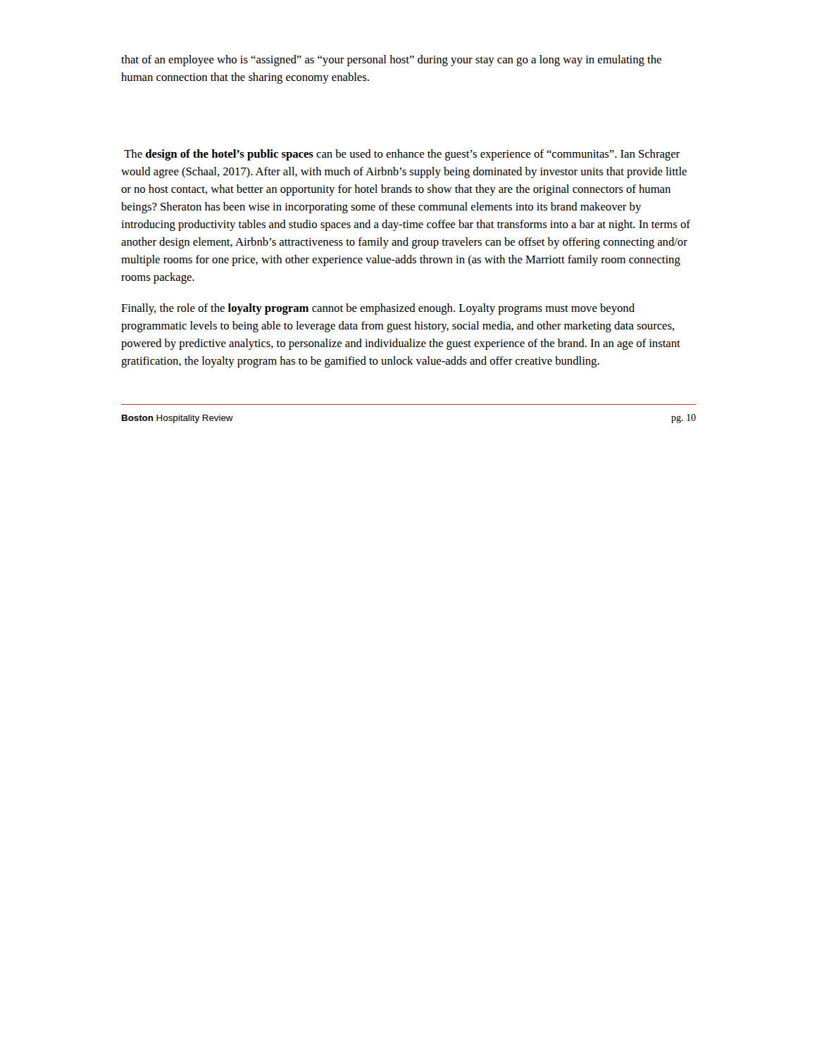that of an employee who is “assigned” as “your personal host” during your stay can go a long way in emulating the human connection that the sharing economy enables.
The design of the hotel’s public spaces can be used to enhance the guest’s experience of “communitas”. Ian Schrager would agree (Schaal, 2017). After all, with much of Airbnb’s supply being dominated by investor units that provide little or no host contact, what better an opportunity for hotel brands to show that they are the original connectors of human beings? Sheraton has been wise in incorporating some of these communal elements into its brand makeover by introducing productivity tables and studio spaces and a day-time coffee bar that transforms into a bar at night. In terms of another design element, Airbnb’s attractiveness to family and group travelers can be offset by offering connecting and/or multiple rooms for one price, with other experience value-adds thrown in (as with the Marriott family room connecting rooms package.
Finally, the role of the loyalty program cannot be emphasized enough. Loyalty programs must move beyond programmatic levels to being able to leverage data from guest history, social media, and other marketing data sources, powered by predictive analytics, to personalize and individualize the guest experience of the brand. In an age of instant gratification, the loyalty program has to be gamified to unlock value-adds and offer creative bundling.
Boston Hospitality Review pg. 10